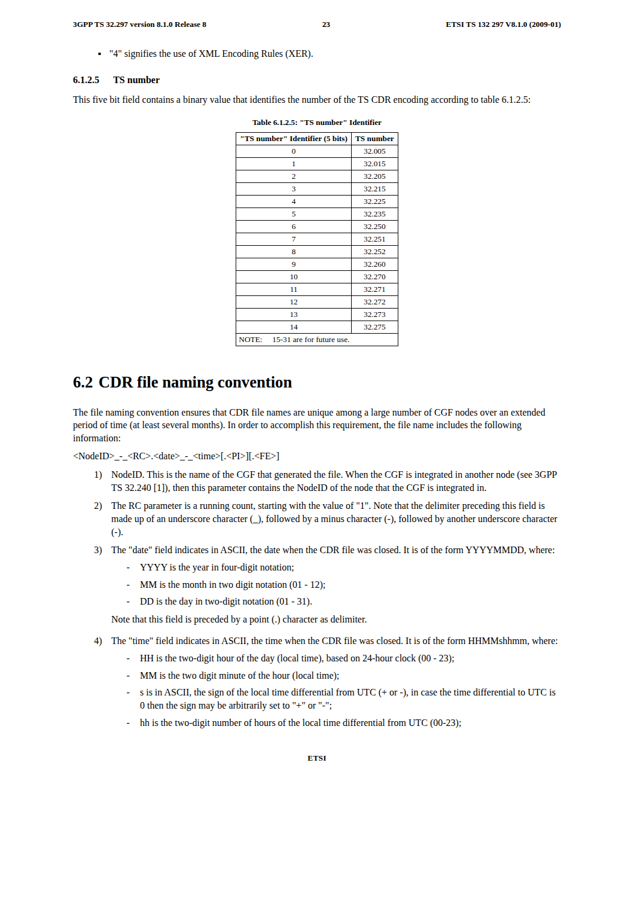3GPP TS 32.297 version 8.1.0 Release 8
23
ETSI TS 132 297 V8.1.0 (2009-01)
"4" signifies the use of XML Encoding Rules (XER).
6.1.2.5 TS number
This five bit field contains a binary value that identifies the number of the TS CDR encoding according to table 6.1.2.5:
Table 6.1.2.5: "TS number" Identifier
| "TS number" Identifier (5 bits) | TS number |
| --- | --- |
| 0 | 32.005 |
| 1 | 32.015 |
| 2 | 32.205 |
| 3 | 32.215 |
| 4 | 32.225 |
| 5 | 32.235 |
| 6 | 32.250 |
| 7 | 32.251 |
| 8 | 32.252 |
| 9 | 32.260 |
| 10 | 32.270 |
| 11 | 32.271 |
| 12 | 32.272 |
| 13 | 32.273 |
| 14 | 32.275 |
| NOTE: 15-31 are for future use. |
6.2 CDR file naming convention
The file naming convention ensures that CDR file names are unique among a large number of CGF nodes over an extended period of time (at least several months). In order to accomplish this requirement, the file name includes the following information:
<NodeID>_-_<RC>.<date>_-_<time>[.<PI>][.<FE>]
NodeID. This is the name of the CGF that generated the file. When the CGF is integrated in another node (see 3GPP TS 32.240 [1]), then this parameter contains the NodeID of the node that the CGF is integrated in.
The RC parameter is a running count, starting with the value of "1". Note that the delimiter preceding this field is made up of an underscore character (_), followed by a minus character (-), followed by another underscore character (-).
The "date" field indicates in ASCII, the date when the CDR file was closed. It is of the form YYYYMMDD, where:
YYYY is the year in four-digit notation;
MM is the month in two digit notation (01 - 12);
DD is the day in two-digit notation (01 - 31).
Note that this field is preceded by a point (.) character as delimiter.
The "time" field indicates in ASCII, the time when the CDR file was closed. It is of the form HHMMshhmm, where:
HH is the two-digit hour of the day (local time), based on 24-hour clock (00 - 23);
MM is the two digit minute of the hour (local time);
s is in ASCII, the sign of the local time differential from UTC (+ or -), in case the time differential to UTC is 0 then the sign may be arbitrarily set to "+" or "-";
hh is the two-digit number of hours of the local time differential from UTC (00-23);
ETSI